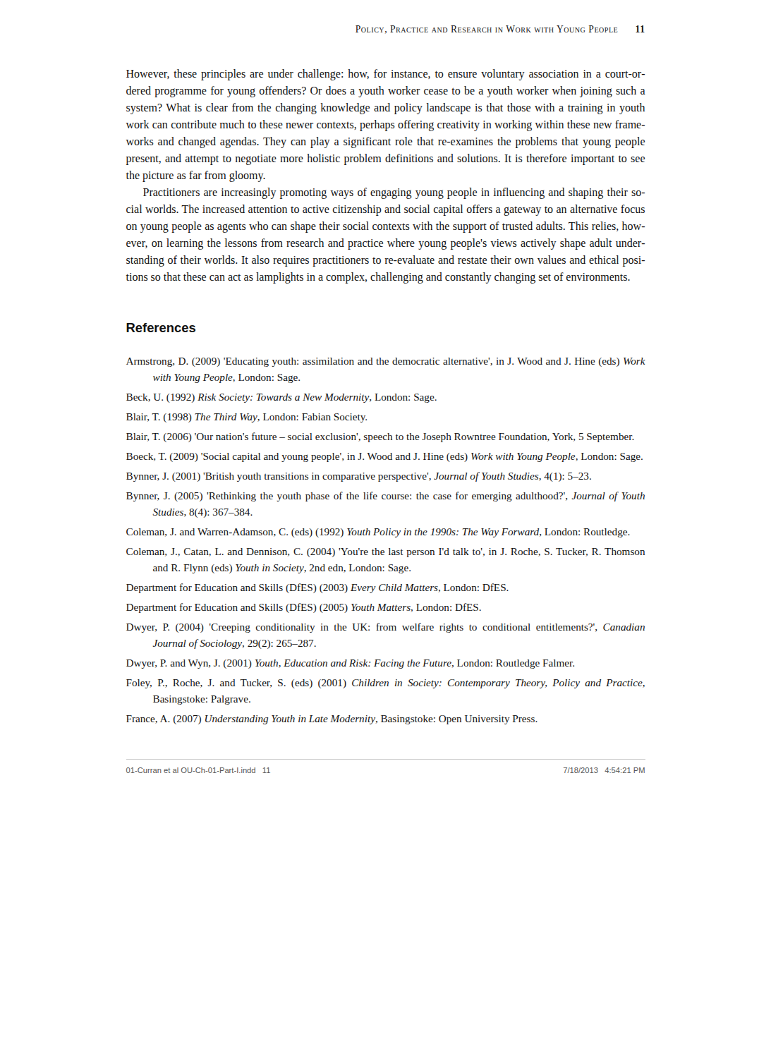Policy, Practice and Research in Work with Young People 11
However, these principles are under challenge: how, for instance, to ensure voluntary association in a court-ordered programme for young offenders? Or does a youth worker cease to be a youth worker when joining such a system? What is clear from the changing knowledge and policy landscape is that those with a training in youth work can contribute much to these newer contexts, perhaps offering creativity in working within these new frameworks and changed agendas. They can play a significant role that re-examines the problems that young people present, and attempt to negotiate more holistic problem definitions and solutions. It is therefore important to see the picture as far from gloomy.
Practitioners are increasingly promoting ways of engaging young people in influencing and shaping their social worlds. The increased attention to active citizenship and social capital offers a gateway to an alternative focus on young people as agents who can shape their social contexts with the support of trusted adults. This relies, however, on learning the lessons from research and practice where young people's views actively shape adult understanding of their worlds. It also requires practitioners to re-evaluate and restate their own values and ethical positions so that these can act as lamplights in a complex, challenging and constantly changing set of environments.
References
Armstrong, D. (2009) 'Educating youth: assimilation and the democratic alternative', in J. Wood and J. Hine (eds) Work with Young People, London: Sage.
Beck, U. (1992) Risk Society: Towards a New Modernity, London: Sage.
Blair, T. (1998) The Third Way, London: Fabian Society.
Blair, T. (2006) 'Our nation's future – social exclusion', speech to the Joseph Rowntree Foundation, York, 5 September.
Boeck, T. (2009) 'Social capital and young people', in J. Wood and J. Hine (eds) Work with Young People, London: Sage.
Bynner, J. (2001) 'British youth transitions in comparative perspective', Journal of Youth Studies, 4(1): 5–23.
Bynner, J. (2005) 'Rethinking the youth phase of the life course: the case for emerging adulthood?', Journal of Youth Studies, 8(4): 367–384.
Coleman, J. and Warren-Adamson, C. (eds) (1992) Youth Policy in the 1990s: The Way Forward, London: Routledge.
Coleman, J., Catan, L. and Dennison, C. (2004) 'You're the last person I'd talk to', in J. Roche, S. Tucker, R. Thomson and R. Flynn (eds) Youth in Society, 2nd edn, London: Sage.
Department for Education and Skills (DfES) (2003) Every Child Matters, London: DfES.
Department for Education and Skills (DfES) (2005) Youth Matters, London: DfES.
Dwyer, P. (2004) 'Creeping conditionality in the UK: from welfare rights to conditional entitlements?', Canadian Journal of Sociology, 29(2): 265–287.
Dwyer, P. and Wyn, J. (2001) Youth, Education and Risk: Facing the Future, London: Routledge Falmer.
Foley, P., Roche, J. and Tucker, S. (eds) (2001) Children in Society: Contemporary Theory, Policy and Practice, Basingstoke: Palgrave.
France, A. (2007) Understanding Youth in Late Modernity, Basingstoke: Open University Press.
01-Curran et al OU-Ch-01-Part-I.indd 11 7/18/2013 4:54:21 PM